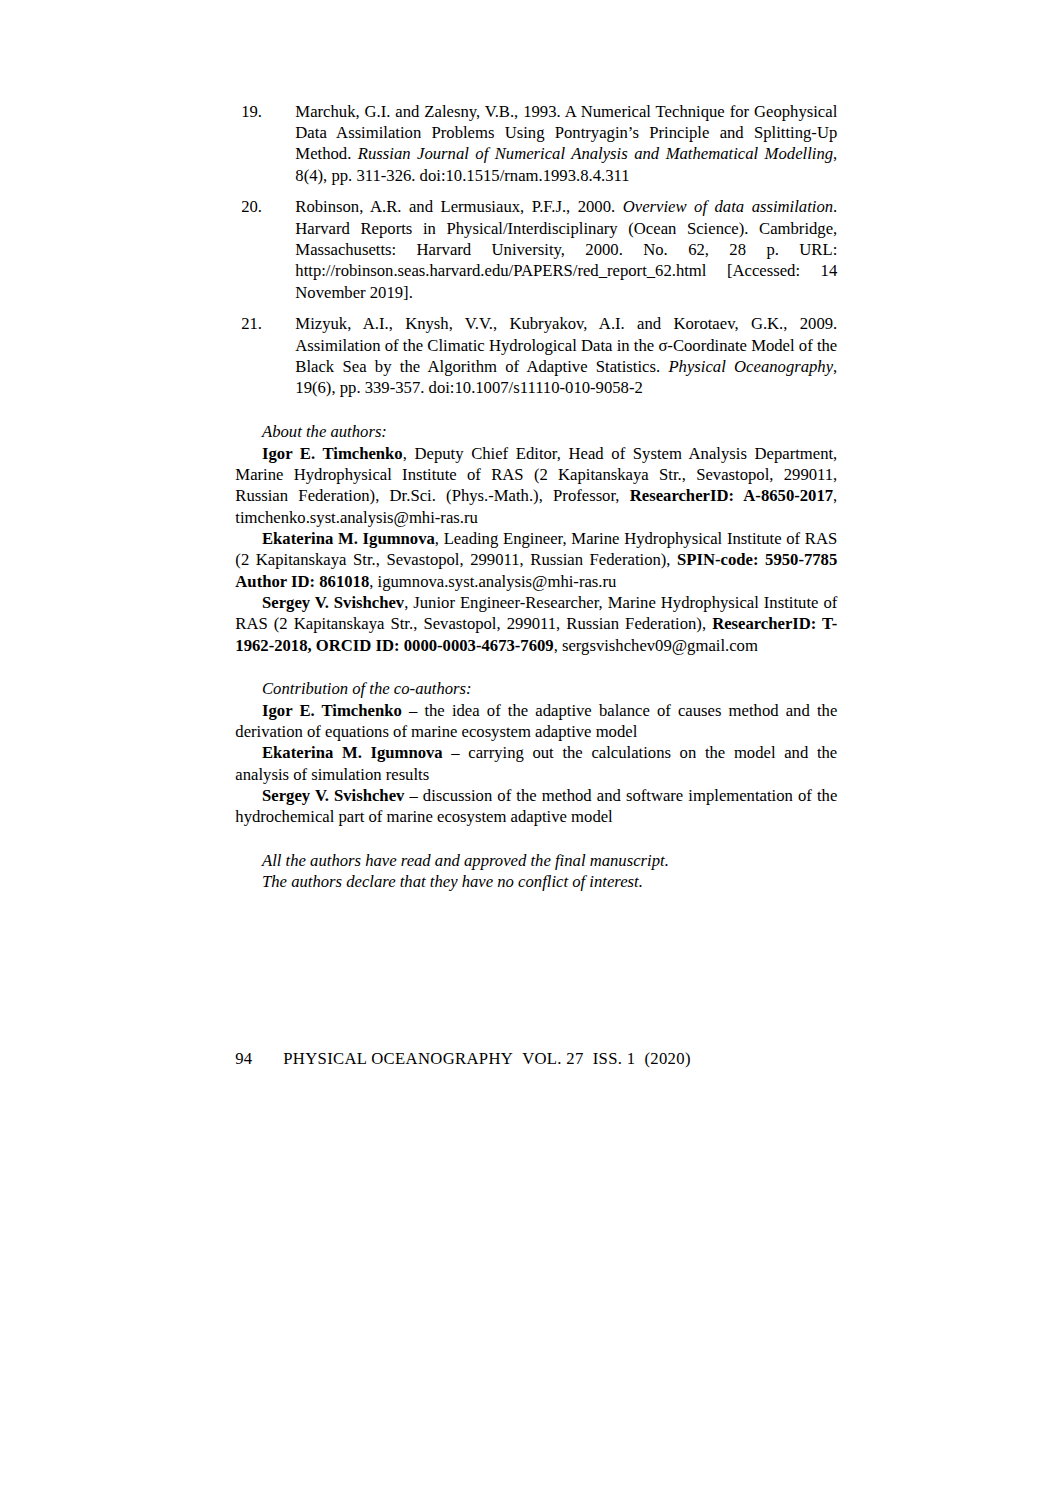19. Marchuk, G.I. and Zalesny, V.B., 1993. A Numerical Technique for Geophysical Data Assimilation Problems Using Pontryagin’s Principle and Splitting-Up Method. Russian Journal of Numerical Analysis and Mathematical Modelling, 8(4), pp. 311-326. doi:10.1515/rnam.1993.8.4.311
20. Robinson, A.R. and Lermusiaux, P.F.J., 2000. Overview of data assimilation. Harvard Reports in Physical/Interdisciplinary (Ocean Science). Cambridge, Massachusetts: Harvard University, 2000. No. 62, 28 p. URL: http://robinson.seas.harvard.edu/PAPERS/red_report_62.html [Accessed: 14 November 2019].
21. Mizyuk, A.I., Knysh, V.V., Kubryakov, A.I. and Korotaev, G.K., 2009. Assimilation of the Climatic Hydrological Data in the σ-Coordinate Model of the Black Sea by the Algorithm of Adaptive Statistics. Physical Oceanography, 19(6), pp. 339-357. doi:10.1007/s11110-010-9058-2
About the authors:
Igor E. Timchenko, Deputy Chief Editor, Head of System Analysis Department, Marine Hydrophysical Institute of RAS (2 Kapitanskaya Str., Sevastopol, 299011, Russian Federation), Dr.Sci. (Phys.-Math.), Professor, ResearcherID: A-8650-2017, timchenko.syst.analysis@mhi-ras.ru
Ekaterina M. Igumnova, Leading Engineer, Marine Hydrophysical Institute of RAS (2 Kapitanskaya Str., Sevastopol, 299011, Russian Federation), SPIN-code: 5950-7785 Author ID: 861018, igumnova.syst.analysis@mhi-ras.ru
Sergey V. Svishchev, Junior Engineer-Researcher, Marine Hydrophysical Institute of RAS (2 Kapitanskaya Str., Sevastopol, 299011, Russian Federation), ResearcherID: T-1962-2018, ORCID ID: 0000-0003-4673-7609, sergsvishchev09@gmail.com
Contribution of the co-authors:
Igor E. Timchenko – the idea of the adaptive balance of causes method and the derivation of equations of marine ecosystem adaptive model
Ekaterina M. Igumnova – carrying out the calculations on the model and the analysis of simulation results
Sergey V. Svishchev – discussion of the method and software implementation of the hydrochemical part of marine ecosystem adaptive model
All the authors have read and approved the final manuscript.
The authors declare that they have no conflict of interest.
94
PHYSICAL OCEANOGRAPHY VOL. 27 ISS. 1 (2020)